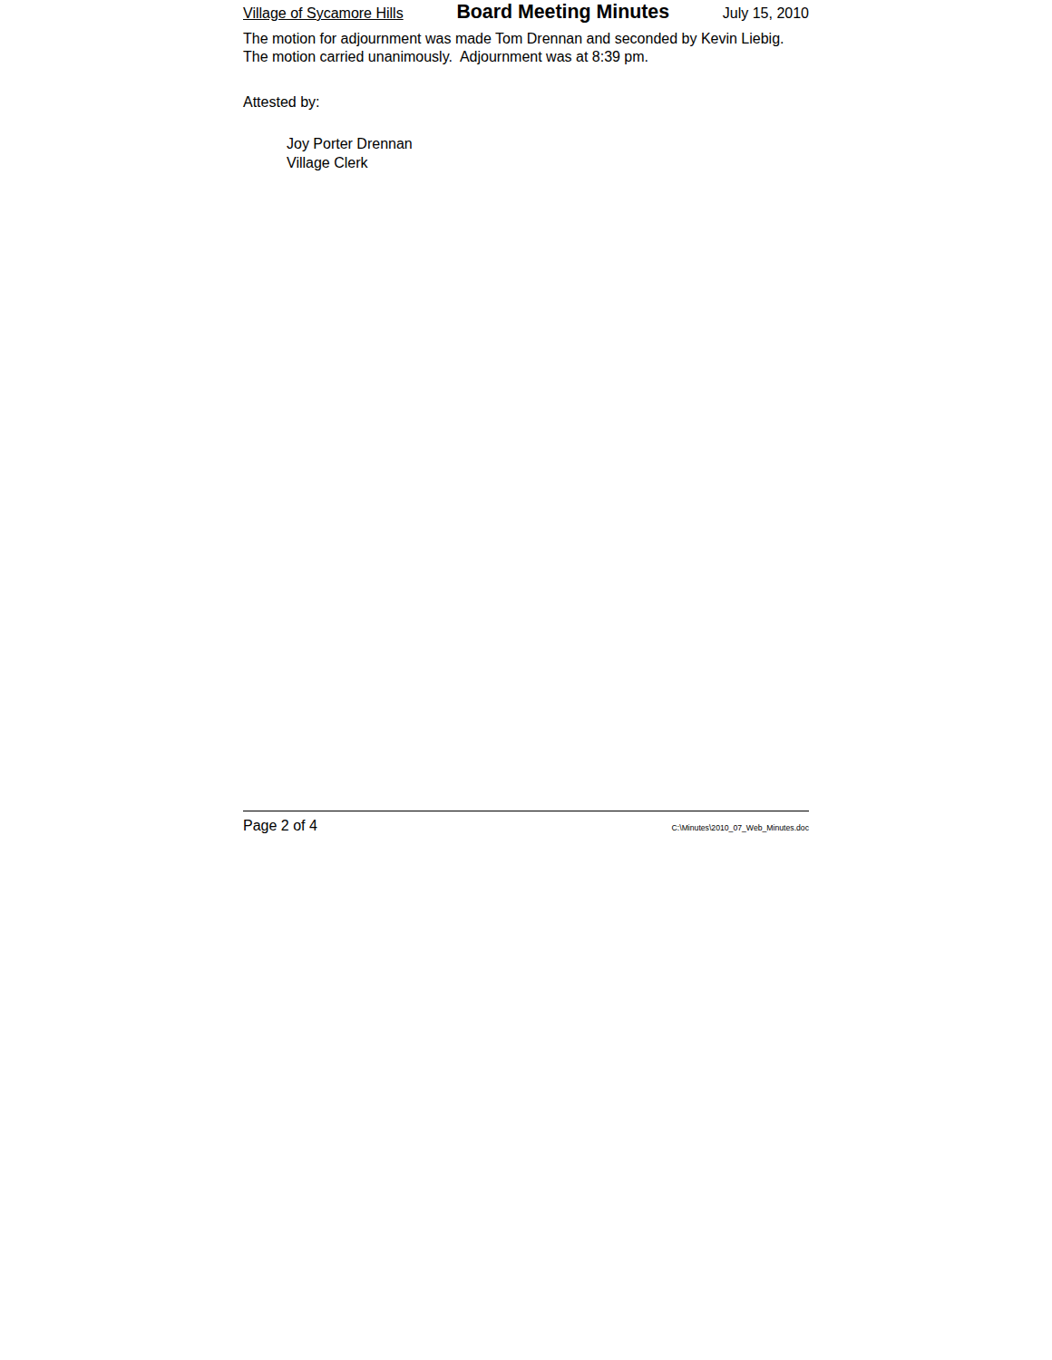Village of Sycamore Hills
Board Meeting Minutes
July 15, 2010
The motion for adjournment was made Tom Drennan and seconded by Kevin Liebig. The motion carried unanimously. Adjournment was at 8:39 pm.
Attested by:
Joy Porter Drennan
Village Clerk
Page 2 of 4
C:\Minutes\2010_07_Web_Minutes.doc